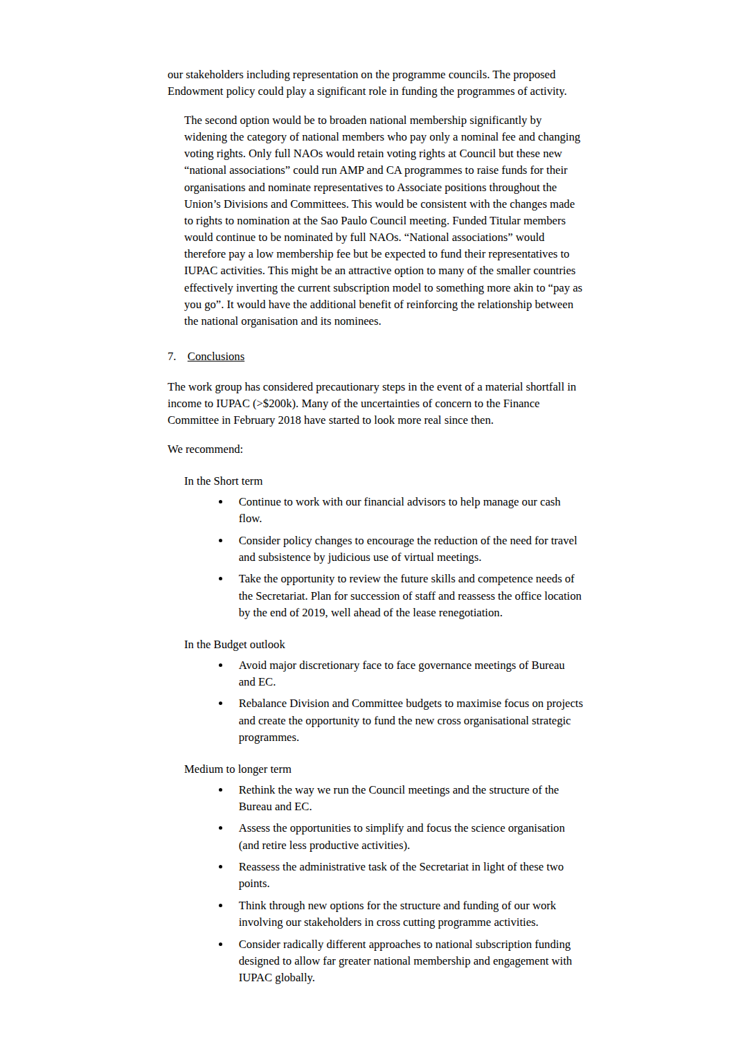our stakeholders including representation on the programme councils. The proposed Endowment policy could play a significant role in funding the programmes of activity.
The second option would be to broaden national membership significantly by widening the category of national members who pay only a nominal fee and changing voting rights. Only full NAOs would retain voting rights at Council but these new “national associations” could run AMP and CA programmes to raise funds for their organisations and nominate representatives to Associate positions throughout the Union’s Divisions and Committees. This would be consistent with the changes made to rights to nomination at the Sao Paulo Council meeting. Funded Titular members would continue to be nominated by full NAOs. “National associations” would therefore pay a low membership fee but be expected to fund their representatives to IUPAC activities. This might be an attractive option to many of the smaller countries effectively inverting the current subscription model to something more akin to “pay as you go”. It would have the additional benefit of reinforcing the relationship between the national organisation and its nominees.
7. Conclusions
The work group has considered precautionary steps in the event of a material shortfall in income to IUPAC (>$200k). Many of the uncertainties of concern to the Finance Committee in February 2018 have started to look more real since then.
We recommend:
In the Short term
Continue to work with our financial advisors to help manage our cash flow.
Consider policy changes to encourage the reduction of the need for travel and subsistence by judicious use of virtual meetings.
Take the opportunity to review the future skills and competence needs of the Secretariat. Plan for succession of staff and reassess the office location by the end of 2019, well ahead of the lease renegotiation.
In the Budget outlook
Avoid major discretionary face to face governance meetings of Bureau and EC.
Rebalance Division and Committee budgets to maximise focus on projects and create the opportunity to fund the new cross organisational strategic programmes.
Medium to longer term
Rethink the way we run the Council meetings and the structure of the Bureau and EC.
Assess the opportunities to simplify and focus the science organisation (and retire less productive activities).
Reassess the administrative task of the Secretariat in light of these two points.
Think through new options for the structure and funding of our work involving our stakeholders in cross cutting programme activities.
Consider radically different approaches to national subscription funding designed to allow far greater national membership and engagement with IUPAC globally.